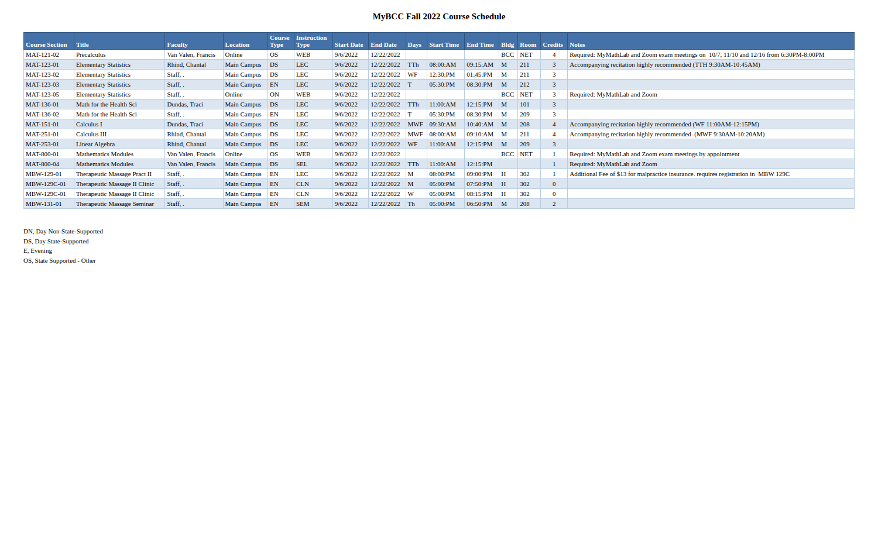MyBCC Fall 2022 Course Schedule
| Course Section | Title | Faculty | Location | Course Type | Instruction Type | Start Date | End Date | Days | Start Time | End Time | Bldg | Room | Credits | Notes |
| --- | --- | --- | --- | --- | --- | --- | --- | --- | --- | --- | --- | --- | --- | --- |
| MAT-121-02 | Precalculus | Van Valen, Francis | Online | OS | WEB | 9/6/2022 | 12/22/2022 | | | | BCC | NET | 4 | Required: MyMathLab and Zoom exam meetings on 10/7, 11/10 and 12/16 from 6:30PM-8:00PM |
| MAT-123-01 | Elementary Statistics | Rhind, Chantal | Main Campus | DS | LEC | 9/6/2022 | 12/22/2022 | TTh | 08:00:AM | 09:15:AM | M | 211 | 3 | Accompanying recitation highly recommended (TTH 9:30AM-10:45AM) |
| MAT-123-02 | Elementary Statistics | Staff, . | Main Campus | DS | LEC | 9/6/2022 | 12/22/2022 | WF | 12:30:PM | 01:45:PM | M | 211 | 3 | |
| MAT-123-03 | Elementary Statistics | Staff, . | Main Campus | EN | LEC | 9/6/2022 | 12/22/2022 | T | 05:30:PM | 08:30:PM | M | 212 | 3 | |
| MAT-123-05 | Elementary Statistics | Staff, . | Online | ON | WEB | 9/6/2022 | 12/22/2022 | | | | BCC | NET | 3 | Required: MyMathLab and Zoom |
| MAT-136-01 | Math for the Health Sci | Dundas, Traci | Main Campus | DS | LEC | 9/6/2022 | 12/22/2022 | TTh | 11:00:AM | 12:15:PM | M | 101 | 3 | |
| MAT-136-02 | Math for the Health Sci | Staff, . | Main Campus | EN | LEC | 9/6/2022 | 12/22/2022 | T | 05:30:PM | 08:30:PM | M | 209 | 3 | |
| MAT-151-01 | Calculus I | Dundas, Traci | Main Campus | DS | LEC | 9/6/2022 | 12/22/2022 | MWF | 09:30:AM | 10:40:AM | M | 208 | 4 | Accompanying recitation highly recommended (WF 11:00AM-12:15PM) |
| MAT-251-01 | Calculus III | Rhind, Chantal | Main Campus | DS | LEC | 9/6/2022 | 12/22/2022 | MWF | 08:00:AM | 09:10:AM | M | 211 | 4 | Accompanying recitation highly recommended (MWF 9:30AM-10:20AM) |
| MAT-253-01 | Linear Algebra | Rhind, Chantal | Main Campus | DS | LEC | 9/6/2022 | 12/22/2022 | WF | 11:00:AM | 12:15:PM | M | 209 | 3 | |
| MAT-800-01 | Mathematics Modules | Van Valen, Francis | Online | OS | WEB | 9/6/2022 | 12/22/2022 | | | | BCC | NET | 1 | Required: MyMathLab and Zoom exam meetings by appointment |
| MAT-800-04 | Mathematics Modules | Van Valen, Francis | Main Campus | DS | SEL | 9/6/2022 | 12/22/2022 | TTh | 11:00:AM | 12:15:PM | | | 1 | Required: MyMathLab and Zoom |
| MBW-129-01 | Therapeutic Massage Pract II | Staff, . | Main Campus | EN | LEC | 9/6/2022 | 12/22/2022 | M | 08:00:PM | 09:00:PM | H | 302 | 1 | Additional Fee of $13 for malpractice insurance. requires registration in MBW 129C |
| MBW-129C-01 | Therapeutic Massage II Clinic | Staff, . | Main Campus | EN | CLN | 9/6/2022 | 12/22/2022 | M | 05:00:PM | 07:50:PM | H | 302 | 0 | |
| MBW-129C-01 | Therapeutic Massage II Clinic | Staff, . | Main Campus | EN | CLN | 9/6/2022 | 12/22/2022 | W | 05:00:PM | 08:15:PM | H | 302 | 0 | |
| MBW-131-01 | Therapeutic Massage Seminar | Staff, . | Main Campus | EN | SEM | 9/6/2022 | 12/22/2022 | Th | 05:00:PM | 06:50:PM | M | 208 | 2 | |
DN, Day Non-State-Supported
DS, Day State-Supported
E, Evening
OS, State Supported - Other